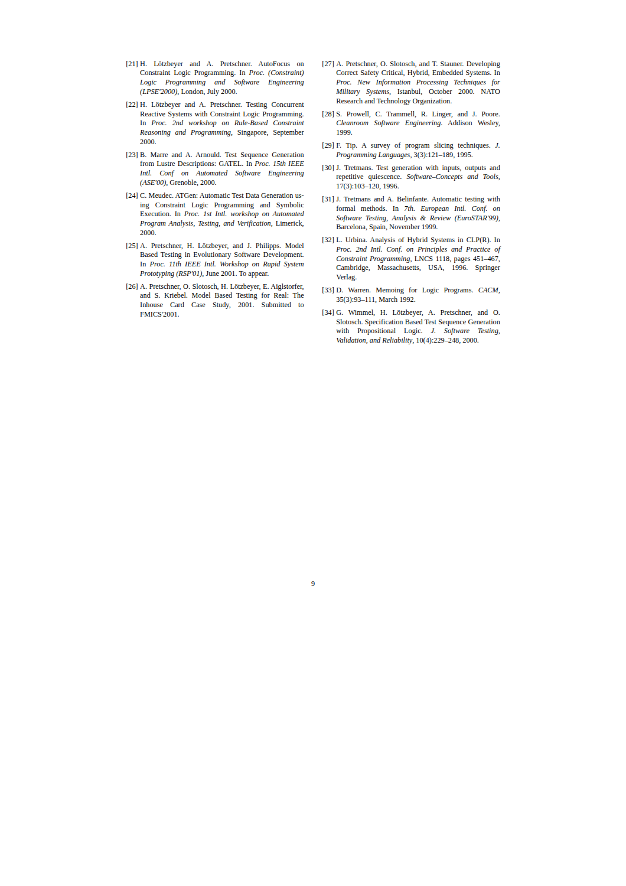[21] H. Lötzbeyer and A. Pretschner. AutoFocus on Constraint Logic Programming. In Proc. (Constraint) Logic Programming and Software Engineering (LPSE'2000), London, July 2000.
[22] H. Lötzbeyer and A. Pretschner. Testing Concurrent Reactive Systems with Constraint Logic Programming. In Proc. 2nd workshop on Rule-Based Constraint Reasoning and Programming, Singapore, September 2000.
[23] B. Marre and A. Arnould. Test Sequence Generation from Lustre Descriptions: GATEL. In Proc. 15th IEEE Intl. Conf on Automated Software Engineering (ASE'00), Grenoble, 2000.
[24] C. Meudec. ATGen: Automatic Test Data Generation using Constraint Logic Programming and Symbolic Execution. In Proc. 1st Intl. workshop on Automated Program Analysis, Testing, and Verification, Limerick, 2000.
[25] A. Pretschner, H. Lötzbeyer, and J. Philipps. Model Based Testing in Evolutionary Software Development. In Proc. 11th IEEE Intl. Workshop on Rapid System Prototyping (RSP'01), June 2001. To appear.
[26] A. Pretschner, O. Slotosch, H. Lötzbeyer, E. Aiglstorfer, and S. Kriebel. Model Based Testing for Real: The Inhouse Card Case Study, 2001. Submitted to FMICS'2001.
[27] A. Pretschner, O. Slotosch, and T. Stauner. Developing Correct Safety Critical, Hybrid, Embedded Systems. In Proc. New Information Processing Techniques for Military Systems, Istanbul, October 2000. NATO Research and Technology Organization.
[28] S. Prowell, C. Trammell, R. Linger, and J. Poore. Cleanroom Software Engineering. Addison Wesley, 1999.
[29] F. Tip. A survey of program slicing techniques. J. Programming Languages, 3(3):121–189, 1995.
[30] J. Tretmans. Test generation with inputs, outputs and repetitive quiescence. Software–Concepts and Tools, 17(3):103–120, 1996.
[31] J. Tretmans and A. Belinfante. Automatic testing with formal methods. In 7th. European Intl. Conf. on Software Testing, Analysis & Review (EuroSTAR'99), Barcelona, Spain, November 1999.
[32] L. Urbina. Analysis of Hybrid Systems in CLP(R). In Proc. 2nd Intl. Conf. on Principles and Practice of Constraint Programming, LNCS 1118, pages 451–467, Cambridge, Massachusetts, USA, 1996. Springer Verlag.
[33] D. Warren. Memoing for Logic Programs. CACM, 35(3):93–111, March 1992.
[34] G. Wimmel, H. Lötzbeyer, A. Pretschner, and O. Slotosch. Specification Based Test Sequence Generation with Propositional Logic. J. Software Testing, Validation, and Reliability, 10(4):229–248, 2000.
9